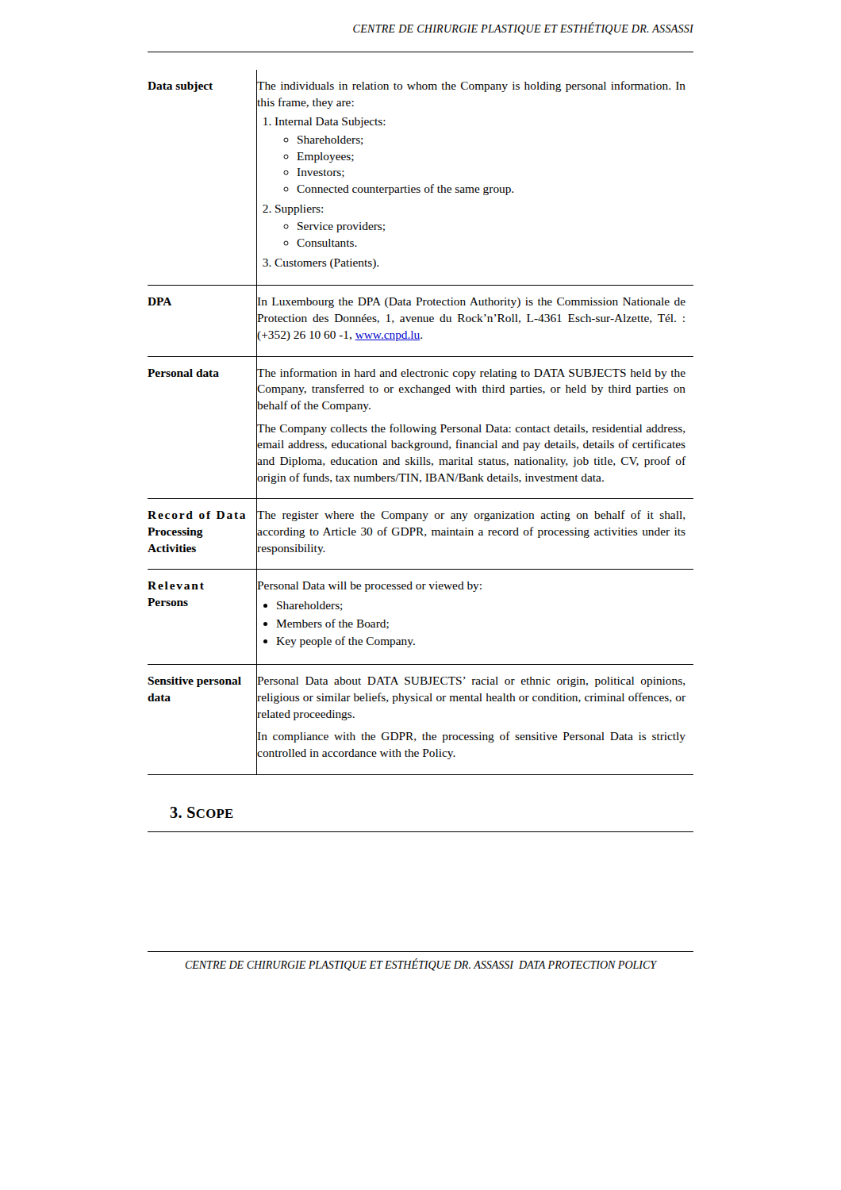CENTRE DE CHIRURGIE PLASTIQUE ET ESTHÉTIQUE DR. ASSASSI
| Data subject | The individuals in relation to whom the Company is holding personal information. In this frame, they are: Internal Data Subjects: Shareholders; Employees; Investors; Connected counterparties of the same group. Suppliers: Service providers; Consultants. Customers (Patients). |
| DPA | In Luxembourg the DPA (Data Protection Authority) is the Commission Nationale de Protection des Données, 1, avenue du Rock’n’Roll, L-4361 Esch-sur-Alzette, Tél. : (+352) 26 10 60 -1, www.cnpd.lu . |
| Personal data | The information in hard and electronic copy relating to DATA SUBJECTS held by the Company, transferred to or exchanged with third parties, or held by third parties on behalf of the Company. The Company collects the following Personal Data: contact details, residential address, email address, educational background, financial and pay details, details of certificates and Diploma, education and skills, marital status, nationality, job title, CV, proof of origin of funds, tax numbers/TIN, IBAN/Bank details, investment data. |
| Record of Data Processing Activities | The register where the Company or any organization acting on behalf of it shall, according to Article 30 of GDPR, maintain a record of processing activities under its responsibility. |
| Relevant Persons | Personal Data will be processed or viewed by: Shareholders; Members of the Board; Key people of the Company. |
| Sensitive personal data | Personal Data about DATA SUBJECTS’ racial or ethnic origin, political opinions, religious or similar beliefs, physical or mental health or condition, criminal offences, or related proceedings. In compliance with the GDPR, the processing of sensitive Personal Data is strictly controlled in accordance with the Policy. |
3. SCOPE
CENTRE DE CHIRURGIE PLASTIQUE ET ESTHÉTIQUE DR. ASSASSI DATA PROTECTION POLICY